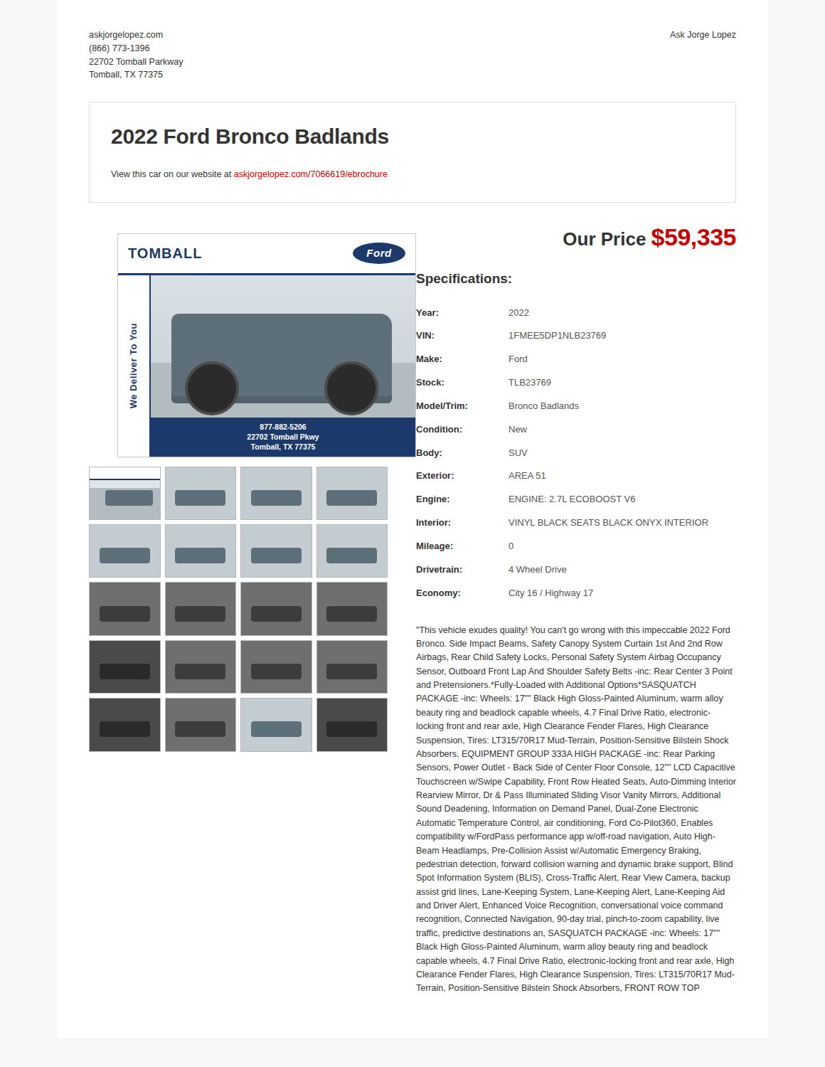askjorgelopez.com
(866) 773-1396
22702 Tomball Parkway
Tomball, TX 77375
Ask Jorge Lopez
2022 Ford Bronco Badlands
View this car on our website at askjorgelopez.com/7066619/ebrochure
TOMBALL Ford
We Deliver To You
877-882-5206
22702 Tomball Pkwy
Tomball, TX 77375
Our Price $59,335
Specifications:
| Year: | 2022 |
| VIN: | 1FMEE5DP1NLB23769 |
| Make: | Ford |
| Stock: | TLB23769 |
| Model/Trim: | Bronco Badlands |
| Condition: | New |
| Body: | SUV |
| Exterior: | AREA 51 |
| Engine: | ENGINE: 2.7L ECOBOOST V6 |
| Interior: | VINYL BLACK SEATS BLACK ONYX INTERIOR |
| Mileage: | 0 |
| Drivetrain: | 4 Wheel Drive |
| Economy: | City 16 / Highway 17 |
"This vehicle exudes quality! You can't go wrong with this impeccable 2022 Ford Bronco. Side Impact Beams, Safety Canopy System Curtain 1st And 2nd Row Airbags, Rear Child Safety Locks, Personal Safety System Airbag Occupancy Sensor, Outboard Front Lap And Shoulder Safety Belts -inc: Rear Center 3 Point and Pretensioners.*Fully-Loaded with Additional Options*SASQUATCH PACKAGE -inc: Wheels: 17"" Black High Gloss-Painted Aluminum, warm alloy beauty ring and beadlock capable wheels, 4.7 Final Drive Ratio, electronic-locking front and rear axle, High Clearance Fender Flares, High Clearance Suspension, Tires: LT315/70R17 Mud-Terrain, Position-Sensitive Bilstein Shock Absorbers, EQUIPMENT GROUP 333A HIGH PACKAGE -inc: Rear Parking Sensors, Power Outlet - Back Side of Center Floor Console, 12"" LCD Capacitive Touchscreen w/Swipe Capability, Front Row Heated Seats, Auto-Dimming Interior Rearview Mirror, Dr & Pass Illuminated Sliding Visor Vanity Mirrors, Additional Sound Deadening, Information on Demand Panel, Dual-Zone Electronic Automatic Temperature Control, air conditioning, Ford Co-Pilot360, Enables compatibility w/FordPass performance app w/off-road navigation, Auto High-Beam Headlamps, Pre-Collision Assist w/Automatic Emergency Braking, pedestrian detection, forward collision warning and dynamic brake support, Blind Spot Information System (BLIS), Cross-Traffic Alert, Rear View Camera, backup assist grid lines, Lane-Keeping System, Lane-Keeping Alert, Lane-Keeping Aid and Driver Alert, Enhanced Voice Recognition, conversational voice command recognition, Connected Navigation, 90-day trial, pinch-to-zoom capability, live traffic, predictive destinations an, SASQUATCH PACKAGE -inc: Wheels: 17"" Black High Gloss-Painted Aluminum, warm alloy beauty ring and beadlock capable wheels, 4.7 Final Drive Ratio, electronic-locking front and rear axle, High Clearance Fender Flares, High Clearance Suspension, Tires: LT315/70R17 Mud-Terrain, Position-Sensitive Bilstein Shock Absorbers, FRONT ROW TOP